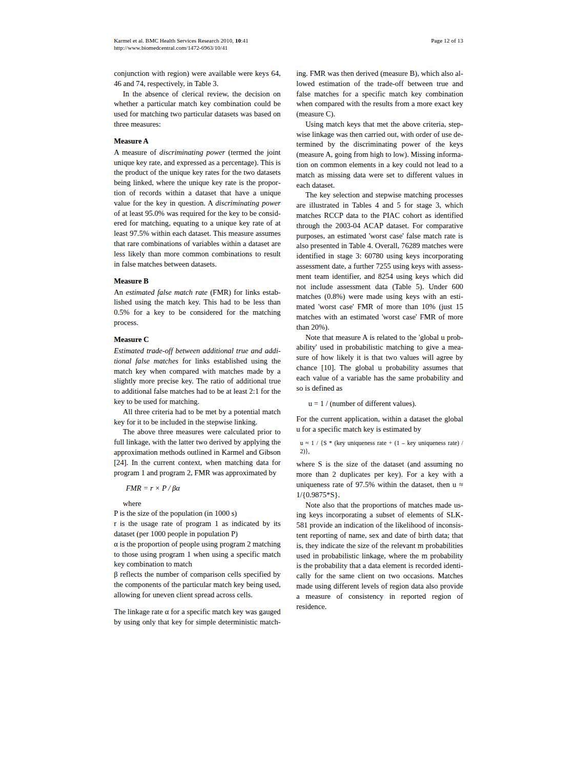Karmel et al. BMC Health Services Research 2010, 10:41
http://www.biomedcentral.com/1472-6963/10/41
Page 12 of 13
conjunction with region) were available were keys 64, 46 and 74, respectively, in Table 3.
In the absence of clerical review, the decision on whether a particular match key combination could be used for matching two particular datasets was based on three measures:
Measure A
A measure of discriminating power (termed the joint unique key rate, and expressed as a percentage). This is the product of the unique key rates for the two datasets being linked, where the unique key rate is the proportion of records within a dataset that have a unique value for the key in question. A discriminating power of at least 95.0% was required for the key to be considered for matching, equating to a unique key rate of at least 97.5% within each dataset. This measure assumes that rare combinations of variables within a dataset are less likely than more common combinations to result in false matches between datasets.
Measure B
An estimated false match rate (FMR) for links established using the match key. This had to be less than 0.5% for a key to be considered for the matching process.
Measure C
Estimated trade-off between additional true and additional false matches for links established using the match key when compared with matches made by a slightly more precise key. The ratio of additional true to additional false matches had to be at least 2:1 for the key to be used for matching.
All three criteria had to be met by a potential match key for it to be included in the stepwise linking.
The above three measures were calculated prior to full linkage, with the latter two derived by applying the approximation methods outlined in Karmel and Gibson [24]. In the current context, when matching data for program 1 and program 2, FMR was approximated by
FMR = r × P / βα
where
P is the size of the population (in 1000 s)
r is the usage rate of program 1 as indicated by its dataset (per 1000 people in population P)
α is the proportion of people using program 2 matching to those using program 1 when using a specific match key combination to match
β reflects the number of comparison cells specified by the components of the particular match key being used, allowing for uneven client spread across cells.
The linkage rate α for a specific match key was gauged by using only that key for simple deterministic matching. FMR was then derived (measure B), which also allowed estimation of the trade-off between true and false matches for a specific match key combination when compared with the results from a more exact key (measure C).
Using match keys that met the above criteria, stepwise linkage was then carried out, with order of use determined by the discriminating power of the keys (measure A, going from high to low). Missing information on common elements in a key could not lead to a match as missing data were set to different values in each dataset.
The key selection and stepwise matching processes are illustrated in Tables 4 and 5 for stage 3, which matches RCCP data to the PIAC cohort as identified through the 2003-04 ACAP dataset. For comparative purposes, an estimated 'worst case' false match rate is also presented in Table 4. Overall, 76289 matches were identified in stage 3: 60780 using keys incorporating assessment date, a further 7255 using keys with assessment team identifier, and 8254 using keys which did not include assessment data (Table 5). Under 600 matches (0.8%) were made using keys with an estimated 'worst case' FMR of more than 10% (just 15 matches with an estimated 'worst case' FMR of more than 20%).
Note that measure A is related to the 'global u probability' used in probabilistic matching to give a measure of how likely it is that two values will agree by chance [10]. The global u probability assumes that each value of a variable has the same probability and so is defined as
u = 1 / (number of different values).
For the current application, within a dataset the global u for a specific match key is estimated by
u ≈ 1 / {S * (key uniqueness rate + (1 – key uniqueness rate) / 2)},
where S is the size of the dataset (and assuming no more than 2 duplicates per key). For a key with a uniqueness rate of 97.5% within the dataset, then u ≈ 1/{0.9875*S}.
Note also that the proportions of matches made using keys incorporating a subset of elements of SLK-581 provide an indication of the likelihood of inconsistent reporting of name, sex and date of birth data; that is, they indicate the size of the relevant m probabilities used in probabilistic linkage, where the m probability is the probability that a data element is recorded identically for the same client on two occasions. Matches made using different levels of region data also provide a measure of consistency in reported region of residence.